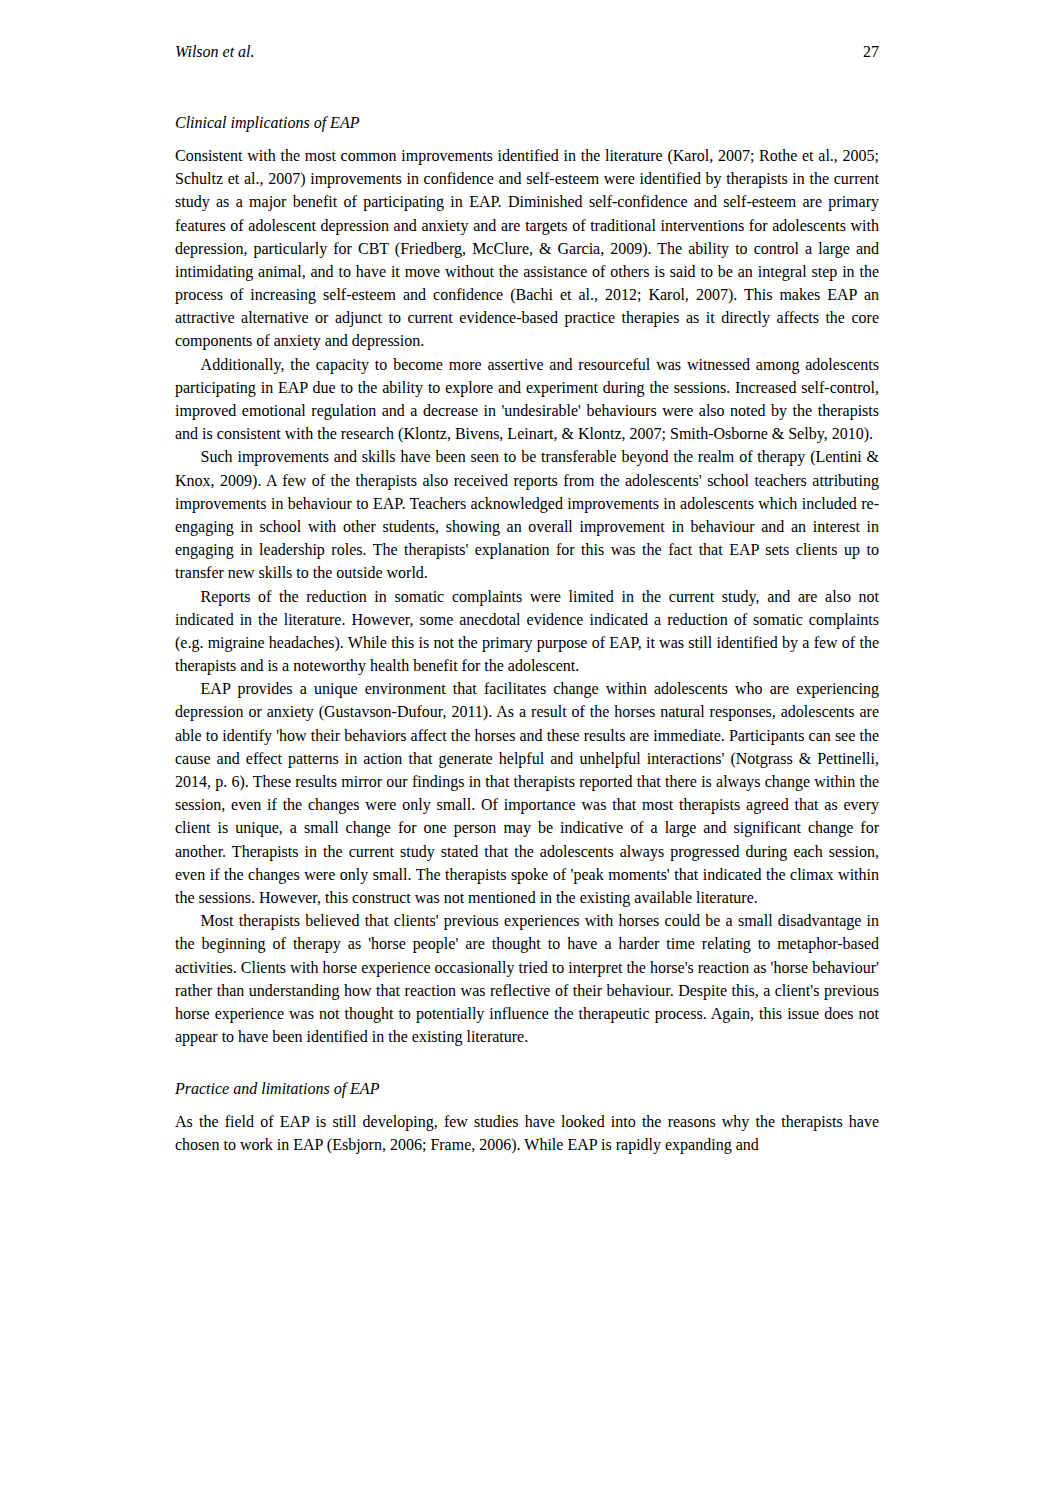Wilson et al. 27
Clinical implications of EAP
Consistent with the most common improvements identified in the literature (Karol, 2007; Rothe et al., 2005; Schultz et al., 2007) improvements in confidence and self-esteem were identified by therapists in the current study as a major benefit of participating in EAP. Diminished self-confidence and self-esteem are primary features of adolescent depression and anxiety and are targets of traditional interventions for adolescents with depression, particularly for CBT (Friedberg, McClure, & Garcia, 2009). The ability to control a large and intimidating animal, and to have it move without the assistance of others is said to be an integral step in the process of increasing self-esteem and confidence (Bachi et al., 2012; Karol, 2007). This makes EAP an attractive alternative or adjunct to current evidence-based practice therapies as it directly affects the core components of anxiety and depression.
Additionally, the capacity to become more assertive and resourceful was witnessed among adolescents participating in EAP due to the ability to explore and experiment during the sessions. Increased self-control, improved emotional regulation and a decrease in 'undesirable' behaviours were also noted by the therapists and is consistent with the research (Klontz, Bivens, Leinart, & Klontz, 2007; Smith-Osborne & Selby, 2010).
Such improvements and skills have been seen to be transferable beyond the realm of therapy (Lentini & Knox, 2009). A few of the therapists also received reports from the adolescents' school teachers attributing improvements in behaviour to EAP. Teachers acknowledged improvements in adolescents which included re-engaging in school with other students, showing an overall improvement in behaviour and an interest in engaging in leadership roles. The therapists' explanation for this was the fact that EAP sets clients up to transfer new skills to the outside world.
Reports of the reduction in somatic complaints were limited in the current study, and are also not indicated in the literature. However, some anecdotal evidence indicated a reduction of somatic complaints (e.g. migraine headaches). While this is not the primary purpose of EAP, it was still identified by a few of the therapists and is a noteworthy health benefit for the adolescent.
EAP provides a unique environment that facilitates change within adolescents who are experiencing depression or anxiety (Gustavson-Dufour, 2011). As a result of the horses natural responses, adolescents are able to identify 'how their behaviors affect the horses and these results are immediate. Participants can see the cause and effect patterns in action that generate helpful and unhelpful interactions' (Notgrass & Pettinelli, 2014, p. 6). These results mirror our findings in that therapists reported that there is always change within the session, even if the changes were only small. Of importance was that most therapists agreed that as every client is unique, a small change for one person may be indicative of a large and significant change for another. Therapists in the current study stated that the adolescents always progressed during each session, even if the changes were only small. The therapists spoke of 'peak moments' that indicated the climax within the sessions. However, this construct was not mentioned in the existing available literature.
Most therapists believed that clients' previous experiences with horses could be a small disadvantage in the beginning of therapy as 'horse people' are thought to have a harder time relating to metaphor-based activities. Clients with horse experience occasionally tried to interpret the horse's reaction as 'horse behaviour' rather than understanding how that reaction was reflective of their behaviour. Despite this, a client's previous horse experience was not thought to potentially influence the therapeutic process. Again, this issue does not appear to have been identified in the existing literature.
Practice and limitations of EAP
As the field of EAP is still developing, few studies have looked into the reasons why the therapists have chosen to work in EAP (Esbjorn, 2006; Frame, 2006). While EAP is rapidly expanding and